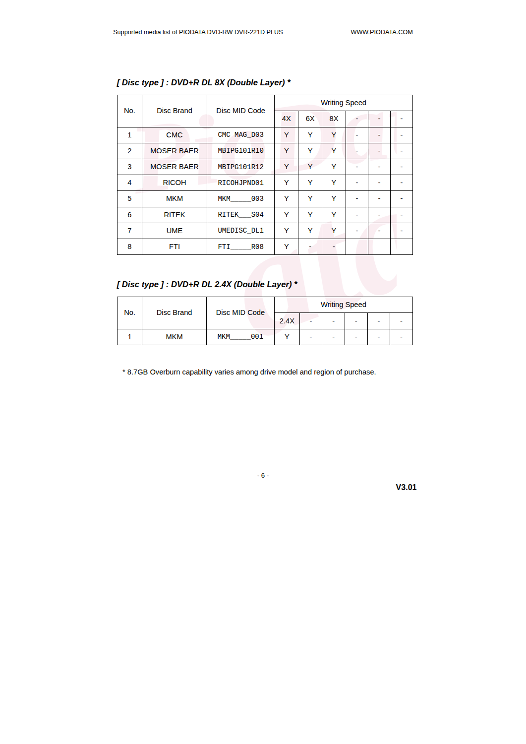PioData ata
Supported media list of PIODATA DVD-RW DVR-221D PLUS
WWW.PIODATA.COM
[ Disc type ] : DVD+R DL 8X (Double Layer) *
| No. | Disc Brand | Disc MID Code | Writing Speed |
| --- | --- | --- | --- |
| 4X | 6X | 8X | - | - | - |
| 1 | CMC | CMC MAG_D03 | Y | Y | Y | - | - | - |
| 2 | MOSER BAER | MBIPG101R10 | Y | Y | Y | - | - | - |
| 3 | MOSER BAER | MBIPG101R12 | Y | Y | Y | - | - | - |
| 4 | RICOH | RICOHJPND01 | Y | Y | Y | - | - | - |
| 5 | MKM | MKM_____003 | Y | Y | Y | - | - | - |
| 6 | RITEK | RITEK___S04 | Y | Y | Y | - | - | - |
| 7 | UME | UMEDISC_DL1 | Y | Y | Y | - | - | - |
| 8 | FTI | FTI_____R08 | Y | - | - | | | |
[ Disc type ] : DVD+R DL 2.4X (Double Layer) *
| No. | Disc Brand | Disc MID Code | Writing Speed |
| --- | --- | --- | --- |
| 2.4X | - | - | - | - | - |
| 1 | MKM | MKM_____001 | Y | - | - | - | - | - |
* 8.7GB Overburn capability varies among drive model and region of purchase.
- 6 -
V3.01